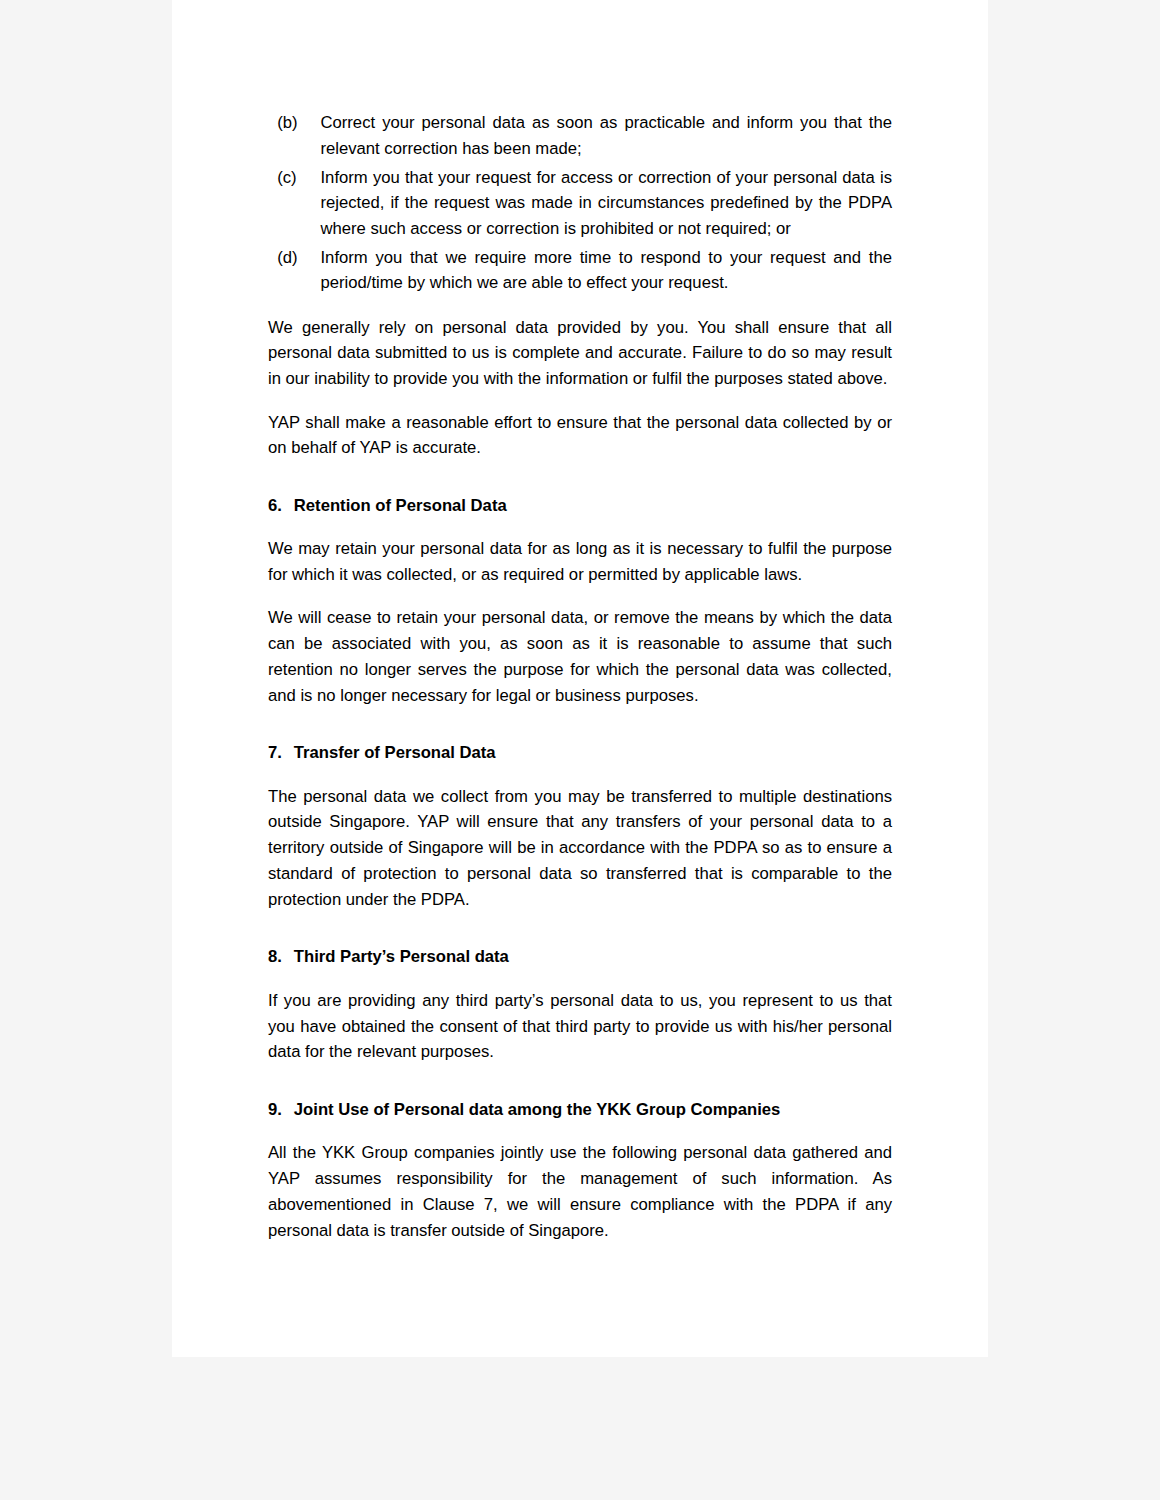(b) Correct your personal data as soon as practicable and inform you that the relevant correction has been made;
(c) Inform you that your request for access or correction of your personal data is rejected, if the request was made in circumstances predefined by the PDPA where such access or correction is prohibited or not required; or
(d) Inform you that we require more time to respond to your request and the period/time by which we are able to effect your request.
We generally rely on personal data provided by you. You shall ensure that all personal data submitted to us is complete and accurate. Failure to do so may result in our inability to provide you with the information or fulfil the purposes stated above.
YAP shall make a reasonable effort to ensure that the personal data collected by or on behalf of YAP is accurate.
6. Retention of Personal Data
We may retain your personal data for as long as it is necessary to fulfil the purpose for which it was collected, or as required or permitted by applicable laws.
We will cease to retain your personal data, or remove the means by which the data can be associated with you, as soon as it is reasonable to assume that such retention no longer serves the purpose for which the personal data was collected, and is no longer necessary for legal or business purposes.
7. Transfer of Personal Data
The personal data we collect from you may be transferred to multiple destinations outside Singapore. YAP will ensure that any transfers of your personal data to a territory outside of Singapore will be in accordance with the PDPA so as to ensure a standard of protection to personal data so transferred that is comparable to the protection under the PDPA.
8. Third Party’s Personal data
If you are providing any third party’s personal data to us, you represent to us that you have obtained the consent of that third party to provide us with his/her personal data for the relevant purposes.
9. Joint Use of Personal data among the YKK Group Companies
All the YKK Group companies jointly use the following personal data gathered and YAP assumes responsibility for the management of such information. As abovementioned in Clause 7, we will ensure compliance with the PDPA if any personal data is transfer outside of Singapore.